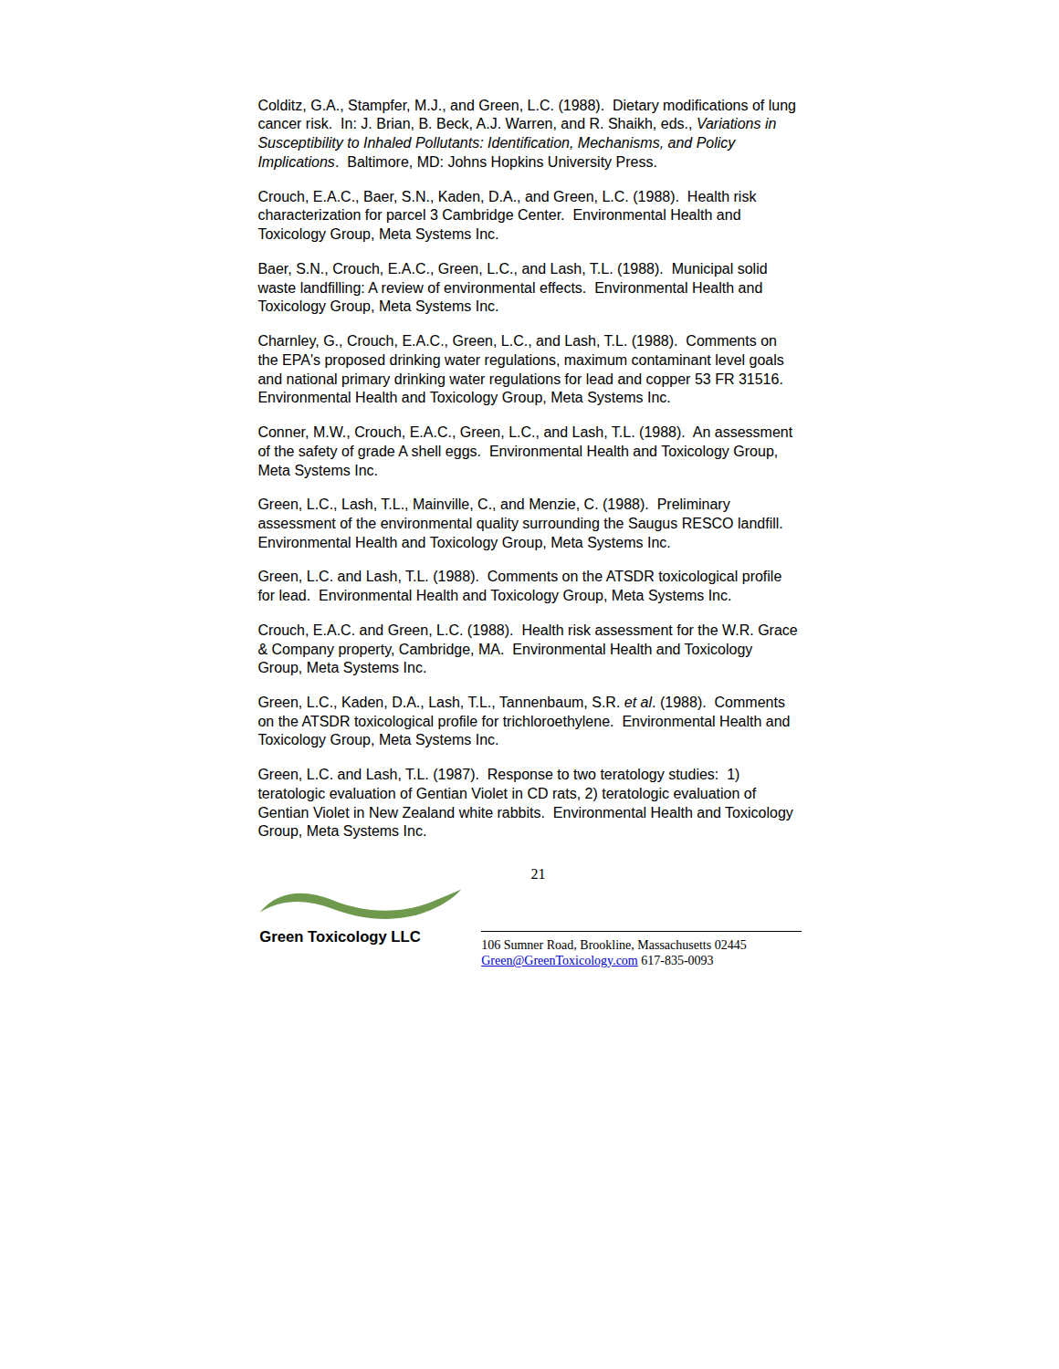Colditz, G.A., Stampfer, M.J., and Green, L.C. (1988). Dietary modifications of lung cancer risk. In: J. Brian, B. Beck, A.J. Warren, and R. Shaikh, eds., Variations in Susceptibility to Inhaled Pollutants: Identification, Mechanisms, and Policy Implications. Baltimore, MD: Johns Hopkins University Press.
Crouch, E.A.C., Baer, S.N., Kaden, D.A., and Green, L.C. (1988). Health risk characterization for parcel 3 Cambridge Center. Environmental Health and Toxicology Group, Meta Systems Inc.
Baer, S.N., Crouch, E.A.C., Green, L.C., and Lash, T.L. (1988). Municipal solid waste landfilling: A review of environmental effects. Environmental Health and Toxicology Group, Meta Systems Inc.
Charnley, G., Crouch, E.A.C., Green, L.C., and Lash, T.L. (1988). Comments on the EPA's proposed drinking water regulations, maximum contaminant level goals and national primary drinking water regulations for lead and copper 53 FR 31516. Environmental Health and Toxicology Group, Meta Systems Inc.
Conner, M.W., Crouch, E.A.C., Green, L.C., and Lash, T.L. (1988). An assessment of the safety of grade A shell eggs. Environmental Health and Toxicology Group, Meta Systems Inc.
Green, L.C., Lash, T.L., Mainville, C., and Menzie, C. (1988). Preliminary assessment of the environmental quality surrounding the Saugus RESCO landfill. Environmental Health and Toxicology Group, Meta Systems Inc.
Green, L.C. and Lash, T.L. (1988). Comments on the ATSDR toxicological profile for lead. Environmental Health and Toxicology Group, Meta Systems Inc.
Crouch, E.A.C. and Green, L.C. (1988). Health risk assessment for the W.R. Grace & Company property, Cambridge, MA. Environmental Health and Toxicology Group, Meta Systems Inc.
Green, L.C., Kaden, D.A., Lash, T.L., Tannenbaum, S.R. et al. (1988). Comments on the ATSDR toxicological profile for trichloroethylene. Environmental Health and Toxicology Group, Meta Systems Inc.
Green, L.C. and Lash, T.L. (1987). Response to two teratology studies: 1) teratologic evaluation of Gentian Violet in CD rats, 2) teratologic evaluation of Gentian Violet in New Zealand white rabbits. Environmental Health and Toxicology Group, Meta Systems Inc.
21
Green Toxicology LLC
106 Sumner Road, Brookline, Massachusetts 02445
Green@GreenToxicology.com 617-835-0093